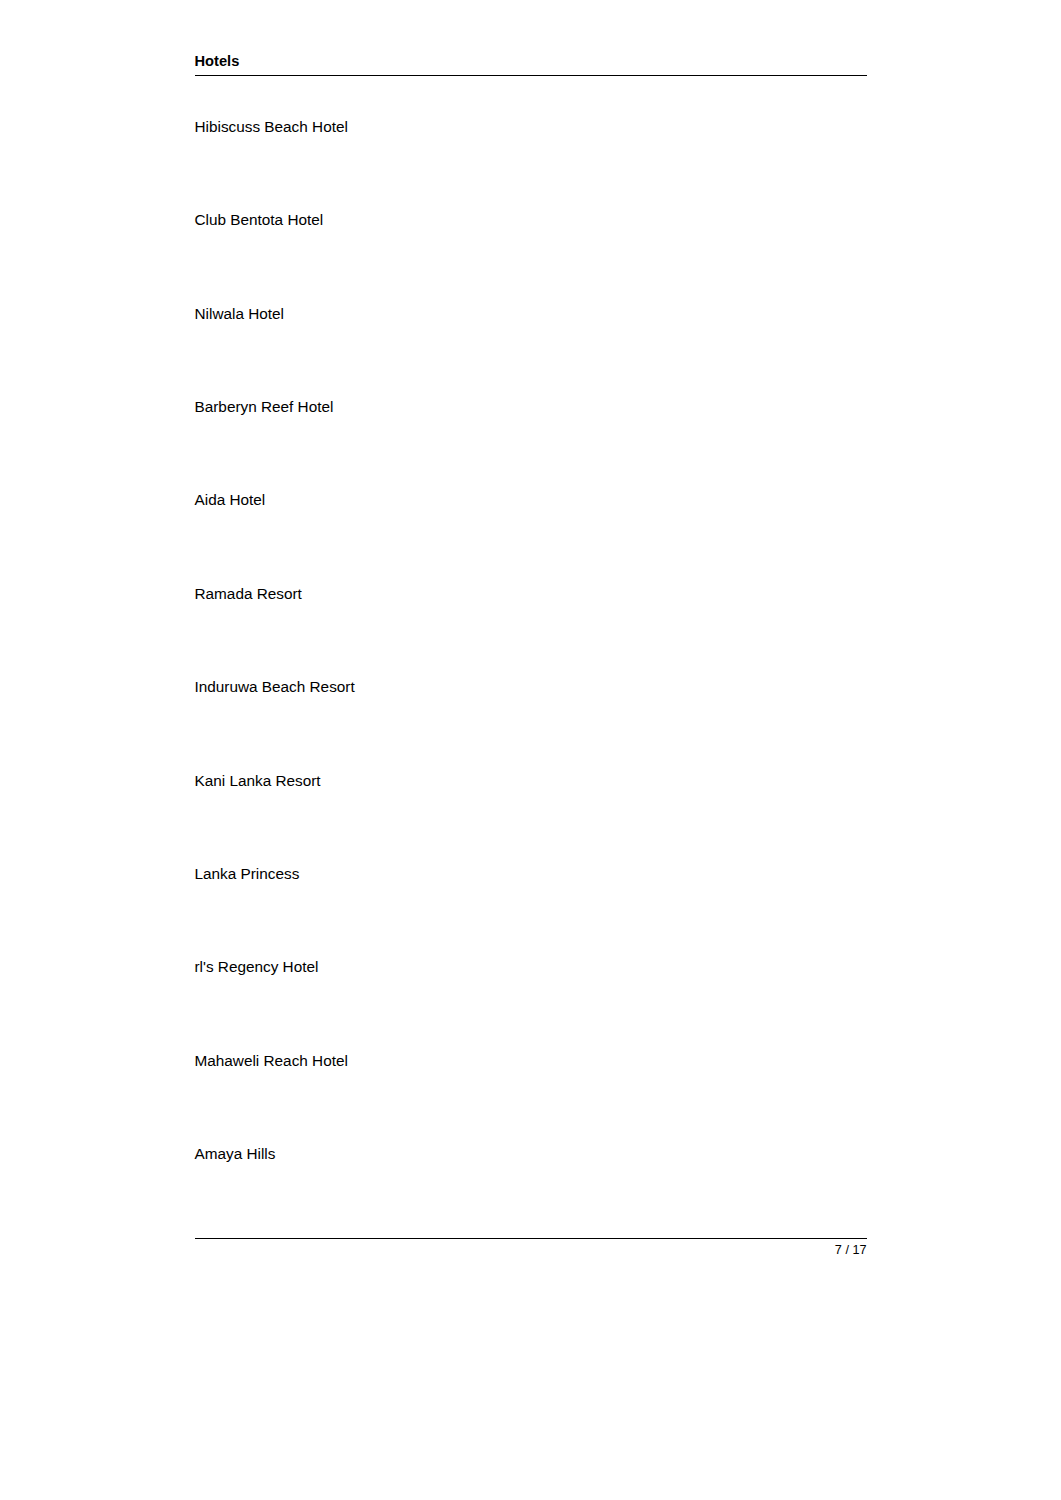Hotels
Hibiscuss Beach Hotel
Club Bentota Hotel
Nilwala Hotel
Barberyn Reef Hotel
Aida Hotel
Ramada Resort
Induruwa Beach Resort
Kani Lanka Resort
Lanka Princess
rl's Regency Hotel
Mahaweli Reach Hotel
Amaya Hills
7 / 17